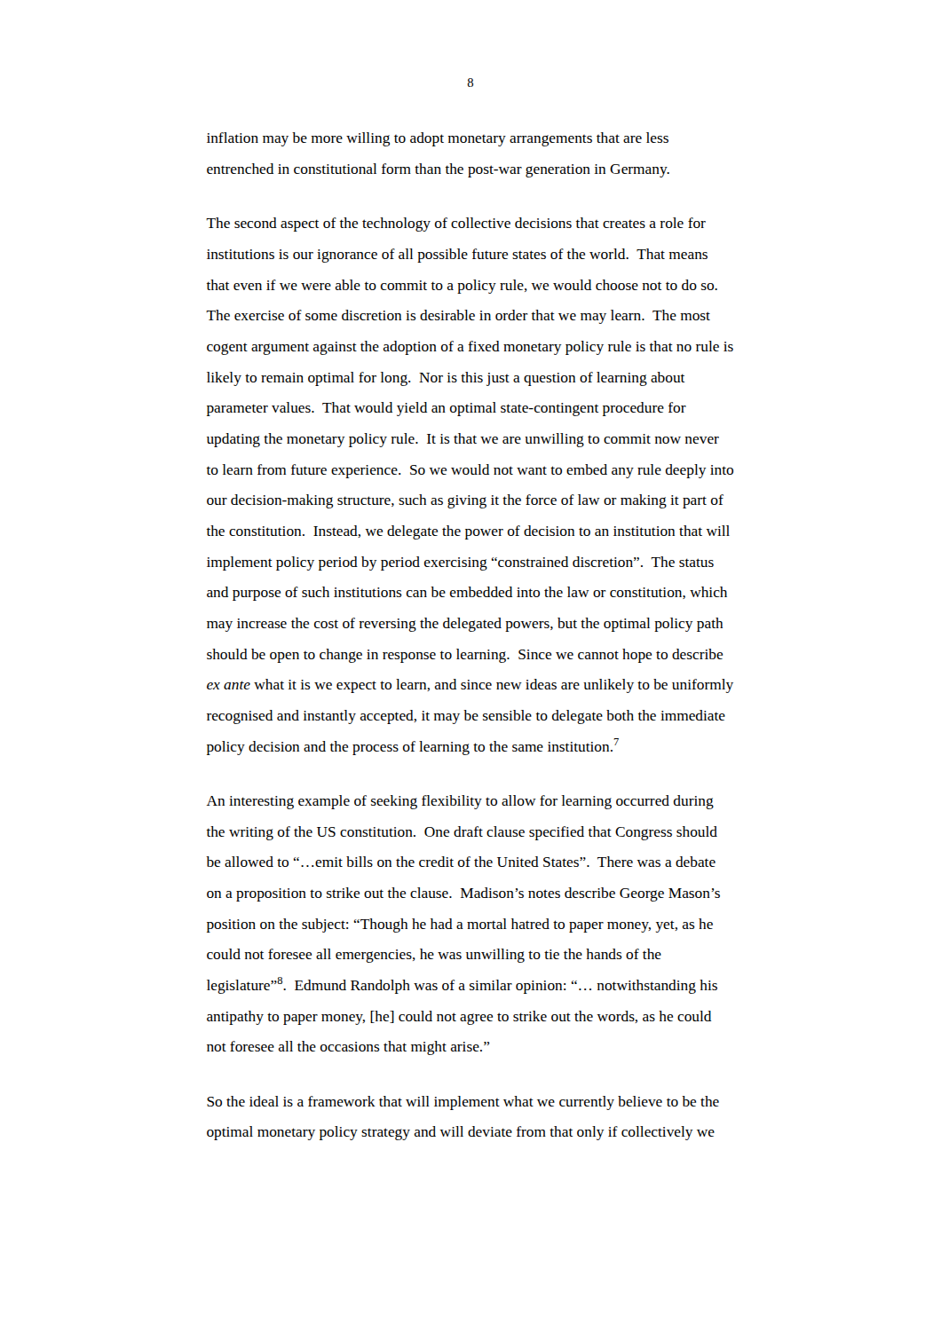8
inflation may be more willing to adopt monetary arrangements that are less entrenched in constitutional form than the post-war generation in Germany.
The second aspect of the technology of collective decisions that creates a role for institutions is our ignorance of all possible future states of the world. That means that even if we were able to commit to a policy rule, we would choose not to do so. The exercise of some discretion is desirable in order that we may learn. The most cogent argument against the adoption of a fixed monetary policy rule is that no rule is likely to remain optimal for long. Nor is this just a question of learning about parameter values. That would yield an optimal state-contingent procedure for updating the monetary policy rule. It is that we are unwilling to commit now never to learn from future experience. So we would not want to embed any rule deeply into our decision-making structure, such as giving it the force of law or making it part of the constitution. Instead, we delegate the power of decision to an institution that will implement policy period by period exercising “constrained discretion”. The status and purpose of such institutions can be embedded into the law or constitution, which may increase the cost of reversing the delegated powers, but the optimal policy path should be open to change in response to learning. Since we cannot hope to describe ex ante what it is we expect to learn, and since new ideas are unlikely to be uniformly recognised and instantly accepted, it may be sensible to delegate both the immediate policy decision and the process of learning to the same institution.7
An interesting example of seeking flexibility to allow for learning occurred during the writing of the US constitution. One draft clause specified that Congress should be allowed to “…emit bills on the credit of the United States”. There was a debate on a proposition to strike out the clause. Madison’s notes describe George Mason’s position on the subject: “Though he had a mortal hatred to paper money, yet, as he could not foresee all emergencies, he was unwilling to tie the hands of the legislature”8. Edmund Randolph was of a similar opinion: “… notwithstanding his antipathy to paper money, [he] could not agree to strike out the words, as he could not foresee all the occasions that might arise.”
So the ideal is a framework that will implement what we currently believe to be the optimal monetary policy strategy and will deviate from that only if collectively we